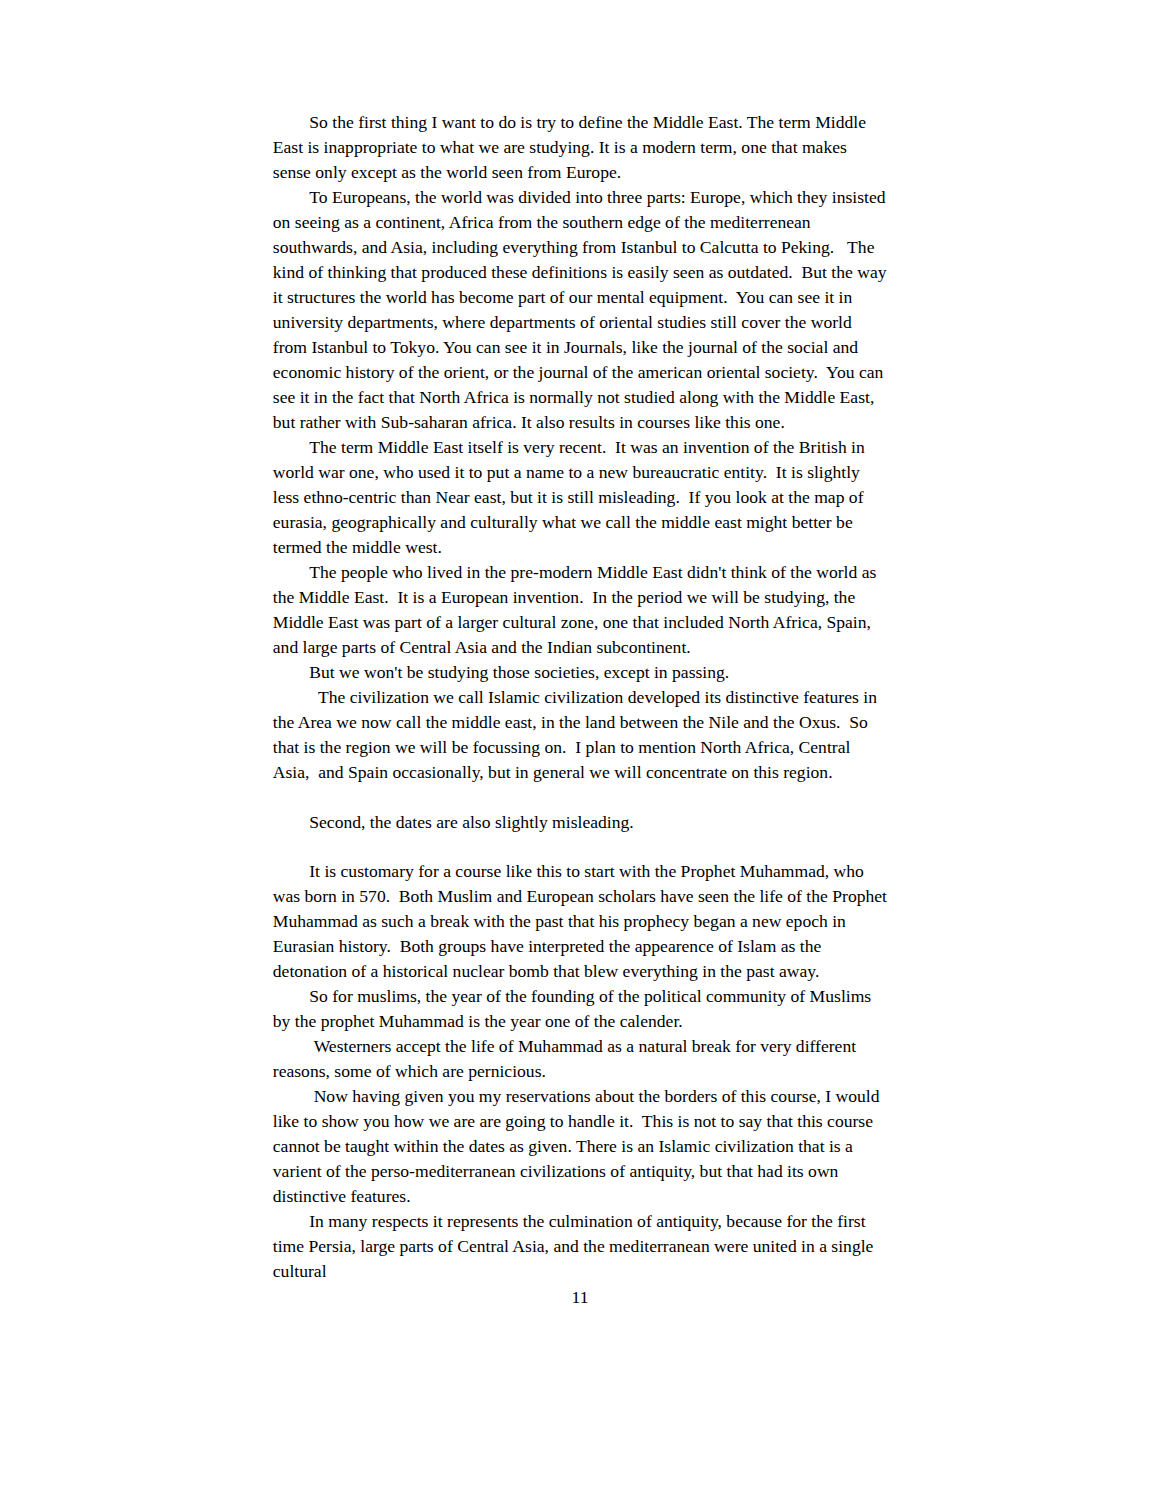So the first thing I want to do is try to define the Middle East. The term Middle East is inappropriate to what we are studying. It is a modern term, one that makes sense only except as the world seen from Europe.
To Europeans, the world was divided into three parts: Europe, which they insisted on seeing as a continent, Africa from the southern edge of the mediterrenean southwards, and Asia, including everything from Istanbul to Calcutta to Peking. The kind of thinking that produced these definitions is easily seen as outdated. But the way it structures the world has become part of our mental equipment. You can see it in university departments, where departments of oriental studies still cover the world from Istanbul to Tokyo. You can see it in Journals, like the journal of the social and economic history of the orient, or the journal of the american oriental society. You can see it in the fact that North Africa is normally not studied along with the Middle East, but rather with Sub-saharan africa. It also results in courses like this one.
The term Middle East itself is very recent. It was an invention of the British in world war one, who used it to put a name to a new bureaucratic entity. It is slightly less ethno-centric than Near east, but it is still misleading. If you look at the map of eurasia, geographically and culturally what we call the middle east might better be termed the middle west.
The people who lived in the pre-modern Middle East didn't think of the world as the Middle East. It is a European invention. In the period we will be studying, the Middle East was part of a larger cultural zone, one that included North Africa, Spain, and large parts of Central Asia and the Indian subcontinent.
But we won't be studying those societies, except in passing.
The civilization we call Islamic civilization developed its distinctive features in the Area we now call the middle east, in the land between the Nile and the Oxus. So that is the region we will be focussing on. I plan to mention North Africa, Central Asia, and Spain occasionally, but in general we will concentrate on this region.
Second, the dates are also slightly misleading.
It is customary for a course like this to start with the Prophet Muhammad, who was born in 570. Both Muslim and European scholars have seen the life of the Prophet Muhammad as such a break with the past that his prophecy began a new epoch in Eurasian history. Both groups have interpreted the appearence of Islam as the detonation of a historical nuclear bomb that blew everything in the past away.
So for muslims, the year of the founding of the political community of Muslims by the prophet Muhammad is the year one of the calender.
Westerners accept the life of Muhammad as a natural break for very different reasons, some of which are pernicious.
Now having given you my reservations about the borders of this course, I would like to show you how we are are going to handle it. This is not to say that this course cannot be taught within the dates as given. There is an Islamic civilization that is a varient of the perso-mediterranean civilizations of antiquity, but that had its own distinctive features.
In many respects it represents the culmination of antiquity, because for the first time Persia, large parts of Central Asia, and the mediterranean were united in a single cultural
11